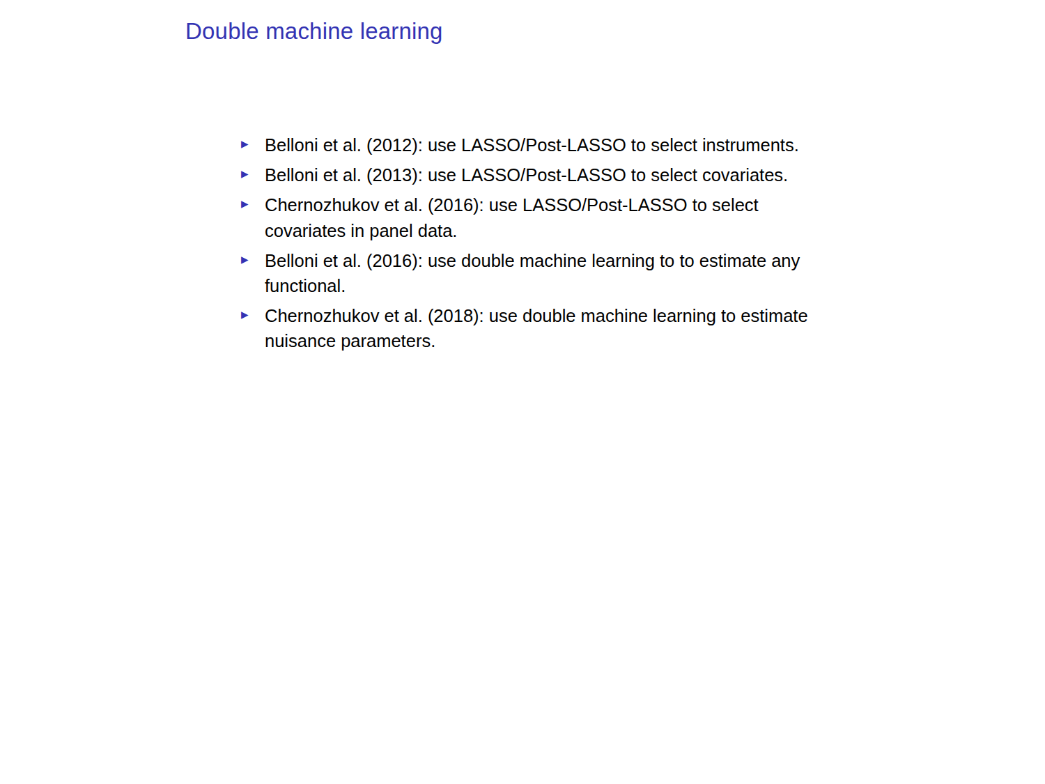Double machine learning
Belloni et al. (2012): use LASSO/Post-LASSO to select instruments.
Belloni et al. (2013): use LASSO/Post-LASSO to select covariates.
Chernozhukov et al. (2016): use LASSO/Post-LASSO to select covariates in panel data.
Belloni et al. (2016): use double machine learning to to estimate any functional.
Chernozhukov et al. (2018): use double machine learning to estimate nuisance parameters.